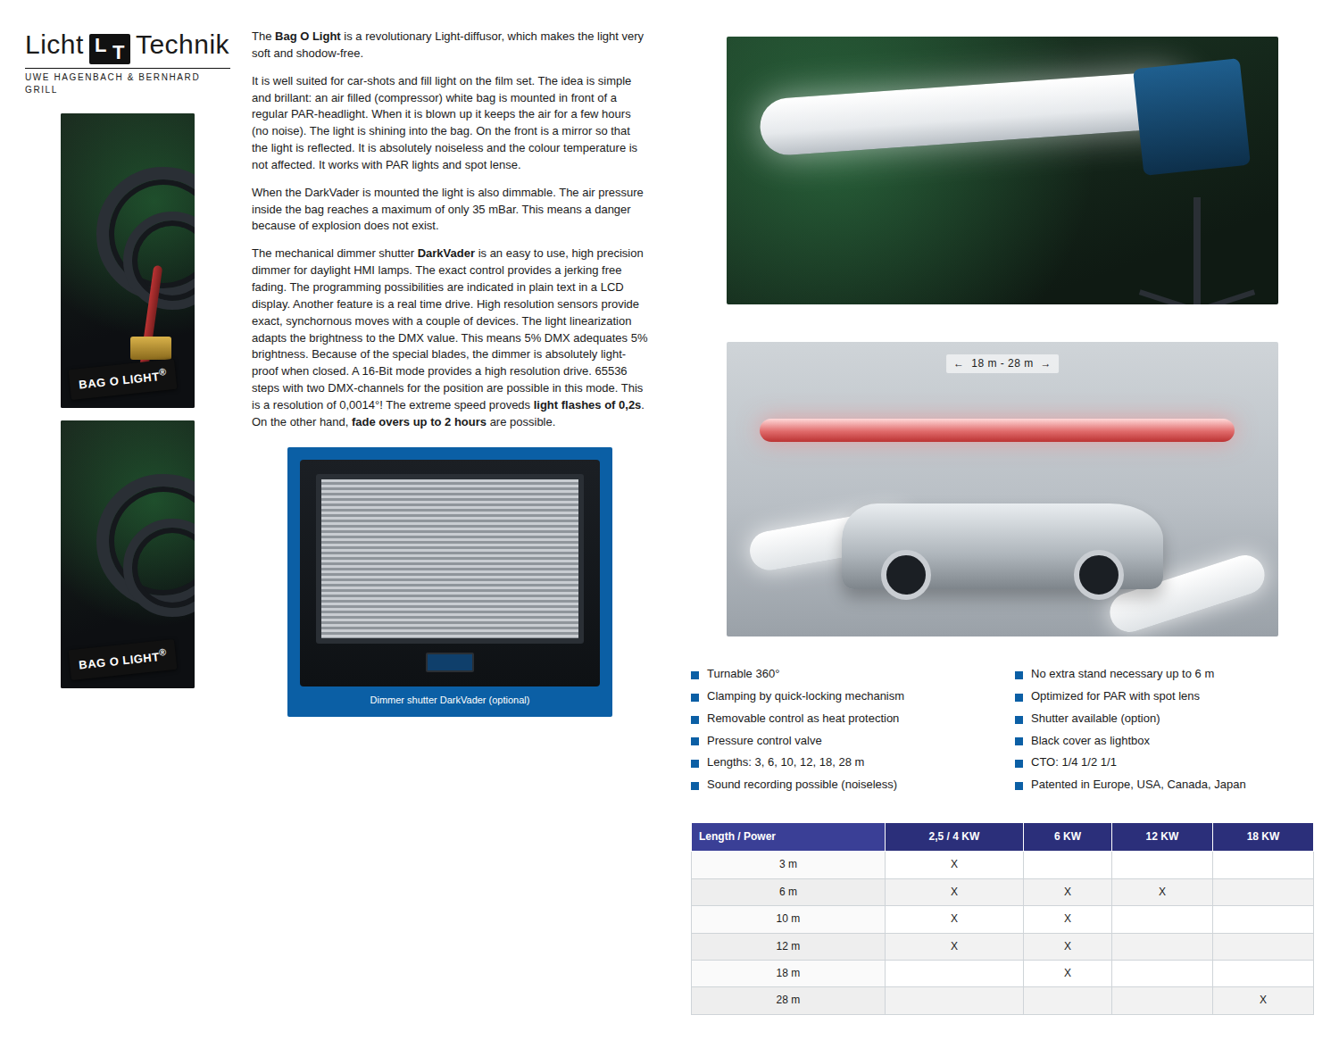Licht Technik
Uwe Hagenbach & Bernhard Grill
BAG O LIGHT®
BAG O LIGHT®
The Bag O Light is a revolutionary Light-diffusor, which makes the light very soft and shodow-free.
It is well suited for car-shots and fill light on the film set. The idea is simple and brillant: an air filled (compressor) white bag is mounted in front of a regular PAR-headlight. When it is blown up it keeps the air for a few hours (no noise). The light is shining into the bag. On the front is a mirror so that the light is reflected. It is absolutely noiseless and the colour temperature is not affected. It works with PAR lights and spot lense.
When the DarkVader is mounted the light is also dimmable. The air pressure inside the bag reaches a maximum of only 35 mBar. This means a danger because of explosion does not exist.
The mechanical dimmer shutter DarkVader is an easy to use, high precision dimmer for daylight HMI lamps. The exact control provides a jerking free fading. The programming possibilities are indicated in plain text in a LCD display. Another feature is a real time drive. High resolution sensors provide exact, synchornous moves with a couple of devices. The light linearization adapts the brightness to the DMX value. This means 5% DMX adequates 5% brightness. Because of the special blades, the dimmer is absolutely light-proof when closed. A 16-Bit mode provides a high resolution drive. 65536 steps with two DMX-channels for the position are possible in this mode. This is a resolution of 0,0014°! The extreme speed proveds light flashes of 0,2s. On the other hand, fade overs up to 2 hours are possible.
Dimmer shutter DarkVader (optional)
← 18 m - 28 m →
Turnable 360°
Clamping by quick-locking mechanism
Removable control as heat protection
Pressure control valve
Lengths: 3, 6, 10, 12, 18, 28 m
Sound recording possible (noiseless)
No extra stand necessary up to 6 m
Optimized for PAR with spot lens
Shutter available (option)
Black cover as lightbox
CTO: 1/4 1/2 1/1
Patented in Europe, USA, Canada, Japan
| Length / Power | 2,5 / 4 KW | 6 KW | 12 KW | 18 KW |
| --- | --- | --- | --- | --- |
| 3 m | X | | | |
| 6 m | X | X | X | |
| 10 m | X | X | | |
| 12 m | X | X | | |
| 18 m | | X | | |
| 28 m | | | | X |